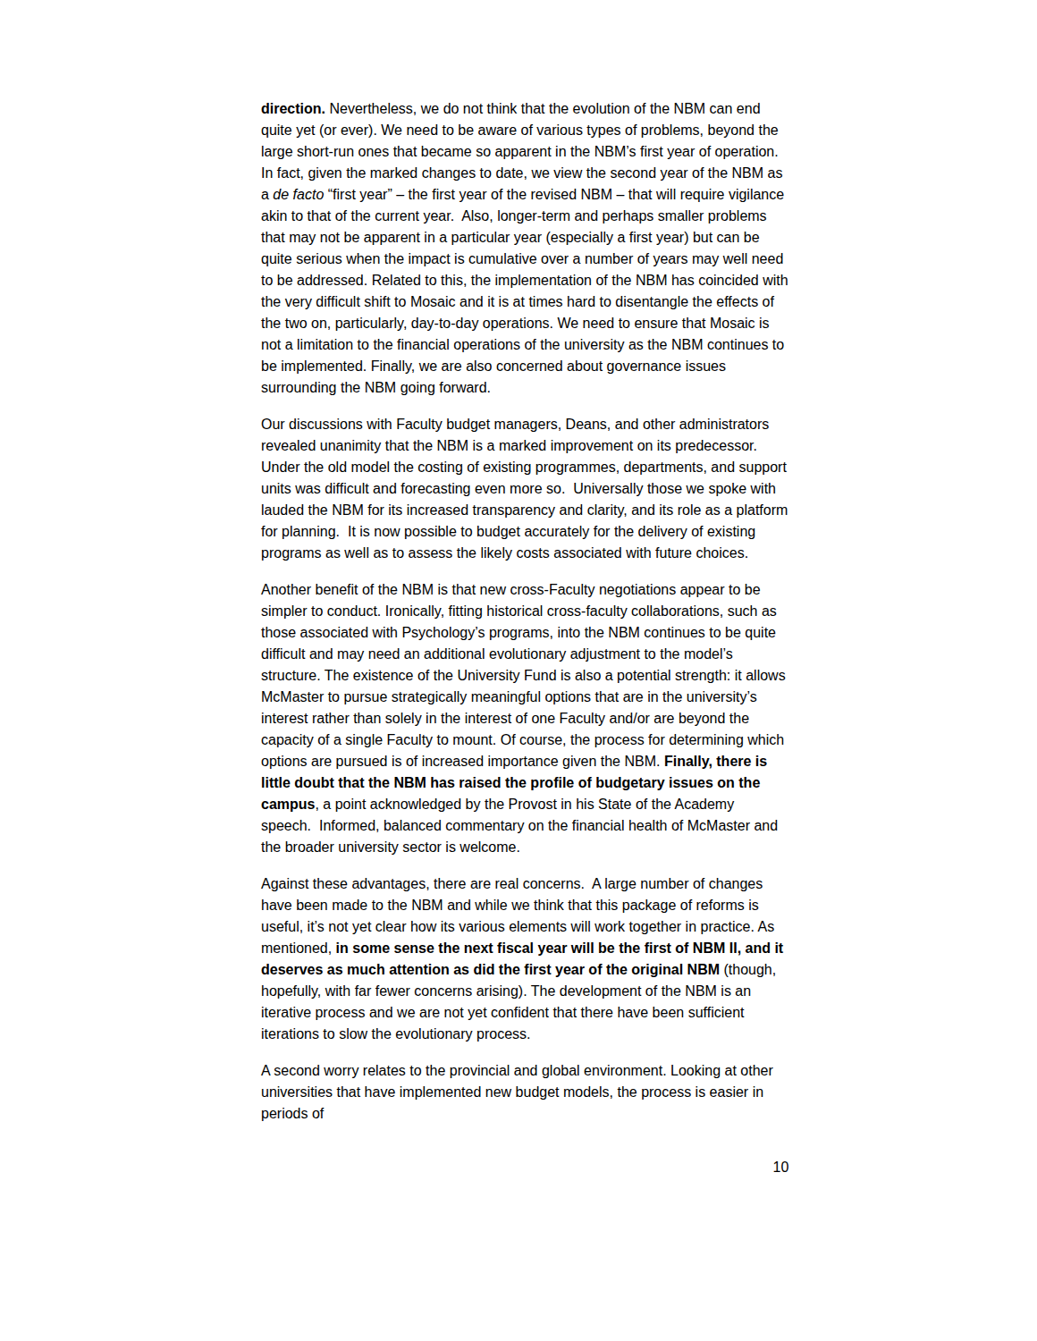direction. Nevertheless, we do not think that the evolution of the NBM can end quite yet (or ever). We need to be aware of various types of problems, beyond the large short-run ones that became so apparent in the NBM’s first year of operation. In fact, given the marked changes to date, we view the second year of the NBM as a de facto “first year” – the first year of the revised NBM – that will require vigilance akin to that of the current year. Also, longer-term and perhaps smaller problems that may not be apparent in a particular year (especially a first year) but can be quite serious when the impact is cumulative over a number of years may well need to be addressed. Related to this, the implementation of the NBM has coincided with the very difficult shift to Mosaic and it is at times hard to disentangle the effects of the two on, particularly, day-to-day operations. We need to ensure that Mosaic is not a limitation to the financial operations of the university as the NBM continues to be implemented. Finally, we are also concerned about governance issues surrounding the NBM going forward.
Our discussions with Faculty budget managers, Deans, and other administrators revealed unanimity that the NBM is a marked improvement on its predecessor. Under the old model the costing of existing programmes, departments, and support units was difficult and forecasting even more so. Universally those we spoke with lauded the NBM for its increased transparency and clarity, and its role as a platform for planning. It is now possible to budget accurately for the delivery of existing programs as well as to assess the likely costs associated with future choices.
Another benefit of the NBM is that new cross-Faculty negotiations appear to be simpler to conduct. Ironically, fitting historical cross-faculty collaborations, such as those associated with Psychology’s programs, into the NBM continues to be quite difficult and may need an additional evolutionary adjustment to the model’s structure. The existence of the University Fund is also a potential strength: it allows McMaster to pursue strategically meaningful options that are in the university’s interest rather than solely in the interest of one Faculty and/or are beyond the capacity of a single Faculty to mount. Of course, the process for determining which options are pursued is of increased importance given the NBM. Finally, there is little doubt that the NBM has raised the profile of budgetary issues on the campus, a point acknowledged by the Provost in his State of the Academy speech. Informed, balanced commentary on the financial health of McMaster and the broader university sector is welcome.
Against these advantages, there are real concerns. A large number of changes have been made to the NBM and while we think that this package of reforms is useful, it’s not yet clear how its various elements will work together in practice. As mentioned, in some sense the next fiscal year will be the first of NBM II, and it deserves as much attention as did the first year of the original NBM (though, hopefully, with far fewer concerns arising). The development of the NBM is an iterative process and we are not yet confident that there have been sufficient iterations to slow the evolutionary process.
A second worry relates to the provincial and global environment. Looking at other universities that have implemented new budget models, the process is easier in periods of
10